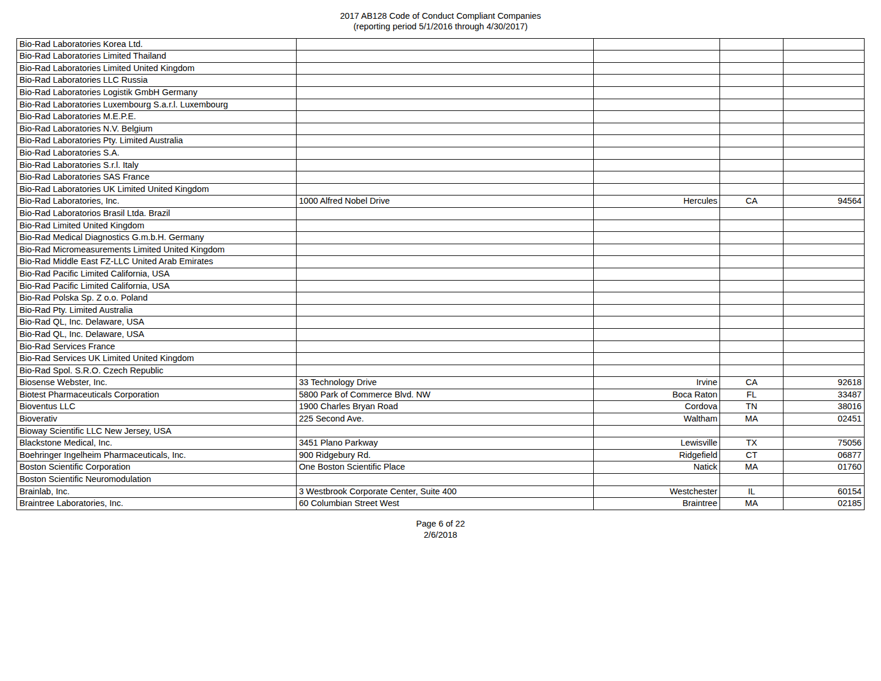2017 AB128 Code of Conduct Compliant Companies
(reporting period 5/1/2016 through 4/30/2017)
| Bio-Rad Laboratories Korea Ltd. | | | | |
| Bio-Rad Laboratories Limited Thailand | | | | |
| Bio-Rad Laboratories Limited United Kingdom | | | | |
| Bio-Rad Laboratories LLC Russia | | | | |
| Bio-Rad Laboratories Logistik GmbH Germany | | | | |
| Bio-Rad Laboratories Luxembourg S.a.r.l. Luxembourg | | | | |
| Bio-Rad Laboratories M.E.P.E. | | | | |
| Bio-Rad Laboratories N.V. Belgium | | | | |
| Bio-Rad Laboratories Pty. Limited Australia | | | | |
| Bio-Rad Laboratories S.A. | | | | |
| Bio-Rad Laboratories S.r.l. Italy | | | | |
| Bio-Rad Laboratories SAS France | | | | |
| Bio-Rad Laboratories UK Limited United Kingdom | | | | |
| Bio-Rad Laboratories, Inc. | 1000 Alfred Nobel Drive | Hercules | CA | 94564 |
| Bio-Rad Laboratorios Brasil Ltda. Brazil | | | | |
| Bio-Rad Limited United Kingdom | | | | |
| Bio-Rad Medical Diagnostics G.m.b.H. Germany | | | | |
| Bio-Rad Micromeasurements Limited United Kingdom | | | | |
| Bio-Rad Middle East FZ-LLC United Arab Emirates | | | | |
| Bio-Rad Pacific Limited California, USA | | | | |
| Bio-Rad Pacific Limited California, USA | | | | |
| Bio-Rad Polska Sp. Z o.o. Poland | | | | |
| Bio-Rad Pty. Limited Australia | | | | |
| Bio-Rad QL, Inc. Delaware, USA | | | | |
| Bio-Rad QL, Inc. Delaware, USA | | | | |
| Bio-Rad Services France | | | | |
| Bio-Rad Services UK Limited United Kingdom | | | | |
| Bio-Rad Spol. S.R.O. Czech Republic | | | | |
| Biosense Webster, Inc. | 33 Technology Drive | Irvine | CA | 92618 |
| Biotest Pharmaceuticals Corporation | 5800 Park of Commerce Blvd. NW | Boca Raton | FL | 33487 |
| Bioventus LLC | 1900 Charles Bryan Road | Cordova | TN | 38016 |
| Bioverativ | 225 Second Ave. | Waltham | MA | 02451 |
| Bioway Scientific LLC New Jersey, USA | | | | |
| Blackstone Medical, Inc. | 3451 Plano Parkway | Lewisville | TX | 75056 |
| Boehringer Ingelheim Pharmaceuticals, Inc. | 900 Ridgebury Rd. | Ridgefield | CT | 06877 |
| Boston Scientific Corporation | One Boston Scientific Place | Natick | MA | 01760 |
| Boston Scientific Neuromodulation | | | | |
| Brainlab, Inc. | 3 Westbrook Corporate Center, Suite 400 | Westchester | IL | 60154 |
| Braintree Laboratories, Inc. | 60 Columbian Street West | Braintree | MA | 02185 |
Page 6 of 22
2/6/2018